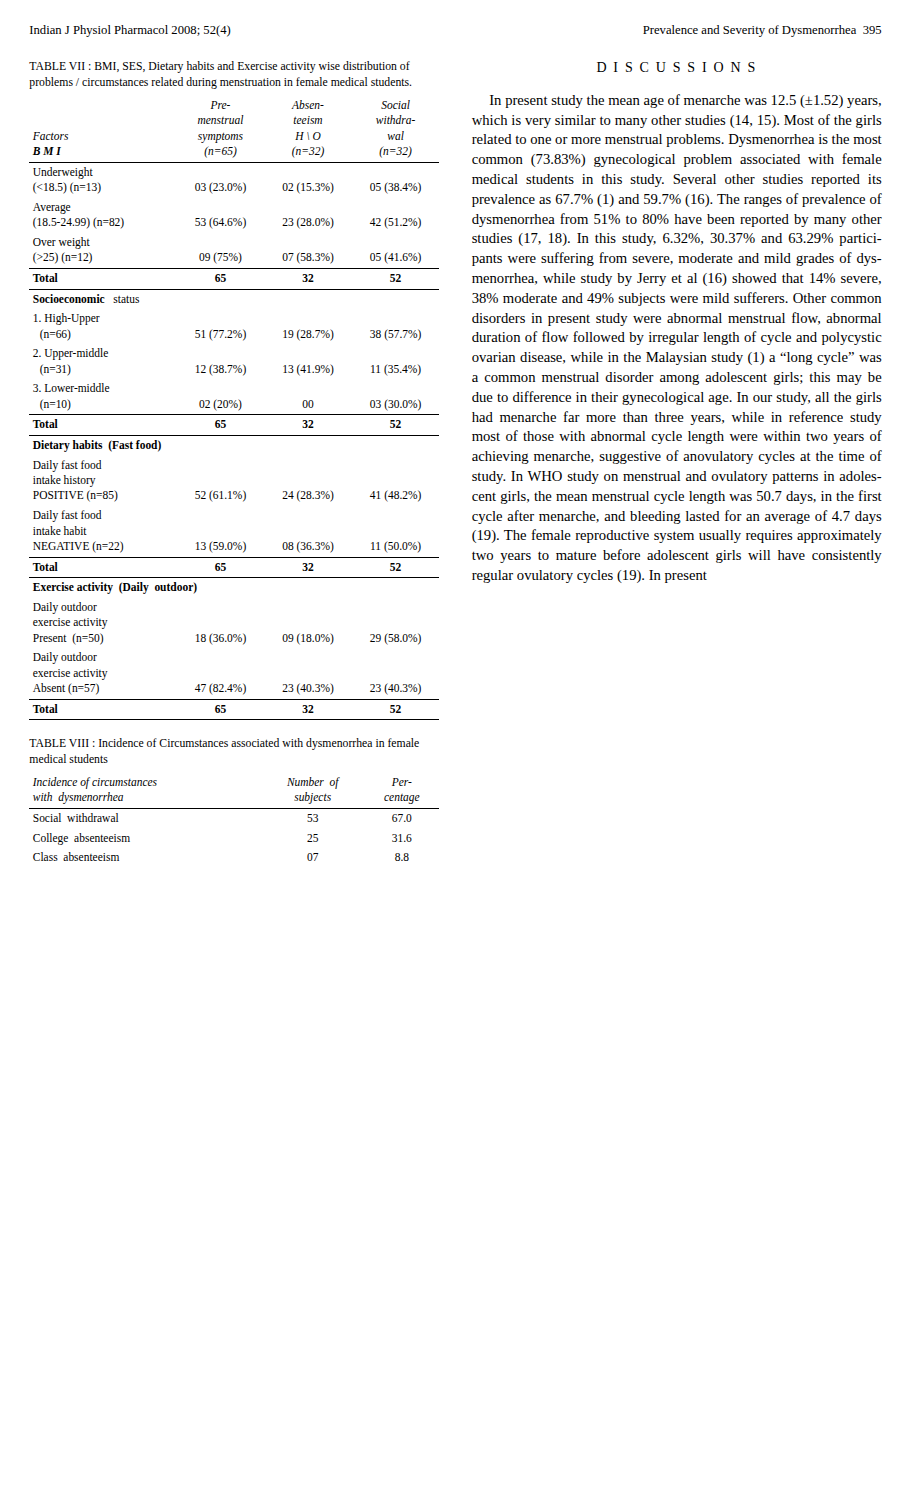Indian J Physiol Pharmacol 2008; 52(4) Prevalence and Severity of Dysmenorrhea 395
TABLE VII : BMI, SES, Dietary habits and Exercise activity wise distribution of problems / circumstances related during menstruation in female medical students.
| Factors B M I | Pre- menstrual symptoms (n=65) | Absen- teeism H \ O (n=32) | Social withdra- wal (n=32) |
| --- | --- | --- | --- |
| Underweight (<18.5) (n=13) | 03 (23.0%) | 02 (15.3%) | 05 (38.4%) |
| Average (18.5-24.99) (n=82) | 53 (64.6%) | 23 (28.0%) | 42 (51.2%) |
| Over weight (>25) (n=12) | 09 (75%) | 07 (58.3%) | 05 (41.6%) |
| Total | 65 | 32 | 52 |
| Socioeconomic status |
| 1. High-Upper (n=66) | 51 (77.2%) | 19 (28.7%) | 38 (57.7%) |
| 2. Upper-middle (n=31) | 12 (38.7%) | 13 (41.9%) | 11 (35.4%) |
| 3. Lower-middle (n=10) | 02 (20%) | 00 | 03 (30.0%) |
| Total | 65 | 32 | 52 |
| Dietary habits (Fast food) |
| Daily fast food intake history POSITIVE (n=85) | 52 (61.1%) | 24 (28.3%) | 41 (48.2%) |
| Daily fast food intake habit NEGATIVE (n=22) | 13 (59.0%) | 08 (36.3%) | 11 (50.0%) |
| Total | 65 | 32 | 52 |
| Exercise activity (Daily outdoor) |
| Daily outdoor exercise activity Present (n=50) | 18 (36.0%) | 09 (18.0%) | 29 (58.0%) |
| Daily outdoor exercise activity Absent (n=57) | 47 (82.4%) | 23 (40.3%) | 23 (40.3%) |
| Total | 65 | 32 | 52 |
TABLE VIII : Incidence of Circumstances associated with dysmenorrhea in female medical students
| Incidence of circumstances with dysmenorrhea | Number of subjects | Per- centage |
| --- | --- | --- |
| Social withdrawal | 53 | 67.0 |
| College absenteeism | 25 | 31.6 |
| Class absenteeism | 07 | 8.8 |
D I S C U S S I O N S
In present study the mean age of menarche was 12.5 (±1.52) years, which is very similar to many other studies (14, 15). Most of the girls related to one or more menstrual problems. Dysmenorrhea is the most common (73.83%) gynecological problem associated with female medical students in this study. Several other studies reported its prevalence as 67.7% (1) and 59.7% (16). The ranges of prevalence of dysmenorrhea from 51% to 80% have been reported by many other studies (17, 18). In this study, 6.32%, 30.37% and 63.29% participants were suffering from severe, moderate and mild grades of dysmenorrhea, while study by Jerry et al (16) showed that 14% severe, 38% moderate and 49% subjects were mild sufferers. Other common disorders in present study were abnormal menstrual flow, abnormal duration of flow followed by irregular length of cycle and polycystic ovarian disease, while in the Malaysian study (1) a “long cycle” was a common menstrual disorder among adolescent girls; this may be due to difference in their gynecological age. In our study, all the girls had menarche far more than three years, while in reference study most of those with abnormal cycle length were within two years of achieving menarche, suggestive of anovulatory cycles at the time of study. In WHO study on menstrual and ovulatory patterns in adolescent girls, the mean menstrual cycle length was 50.7 days, in the first cycle after menarche, and bleeding lasted for an average of 4.7 days (19). The female reproductive system usually requires approximately two years to mature before adolescent girls will have consistently regular ovulatory cycles (19). In present